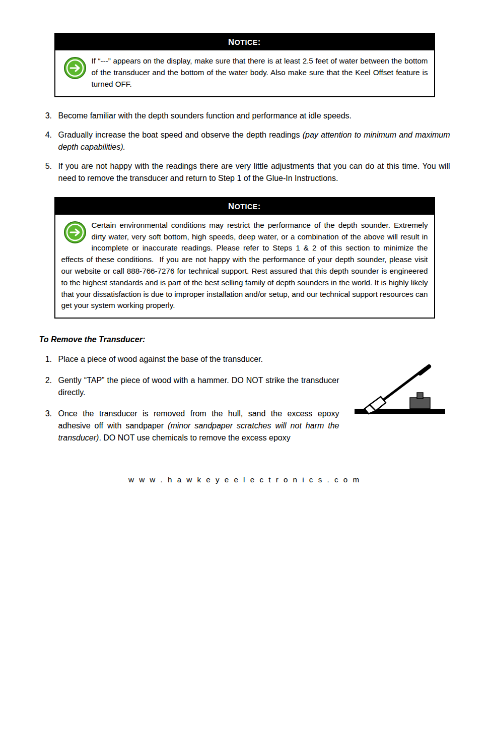NOTICE:
If “---” appears on the display, make sure that there is at least 2.5 feet of water between the bottom of the transducer and the bottom of the water body. Also make sure that the Keel Offset feature is turned OFF.
Become familiar with the depth sounders function and performance at idle speeds.
Gradually increase the boat speed and observe the depth readings (pay attention to minimum and maximum depth capabilities).
If you are not happy with the readings there are very little adjustments that you can do at this time. You will need to remove the transducer and return to Step 1 of the Glue-In Instructions.
NOTICE:
Certain environmental conditions may restrict the performance of the depth sounder. Extremely dirty water, very soft bottom, high speeds, deep water, or a combination of the above will result in incomplete or inaccurate readings. Please refer to Steps 1 & 2 of this section to minimize the effects of these conditions. If you are not happy with the performance of your depth sounder, please visit our website or call 888-766-7276 for technical support. Rest assured that this depth sounder is engineered to the highest standards and is part of the best selling family of depth sounders in the world. It is highly likely that your dissatisfaction is due to improper installation and/or setup, and our technical support resources can get your system working properly.
To Remove the Transducer:
Place a piece of wood against the base of the transducer.
Gently “TAP” the piece of wood with a hammer. DO NOT strike the transducer directly.
Once the transducer is removed from the hull, sand the excess epoxy adhesive off with sandpaper (minor sandpaper scratches will not harm the transducer). DO NOT use chemicals to remove the excess epoxy
w w w . h a w k e y e e l e c t r o n i c s . c o m